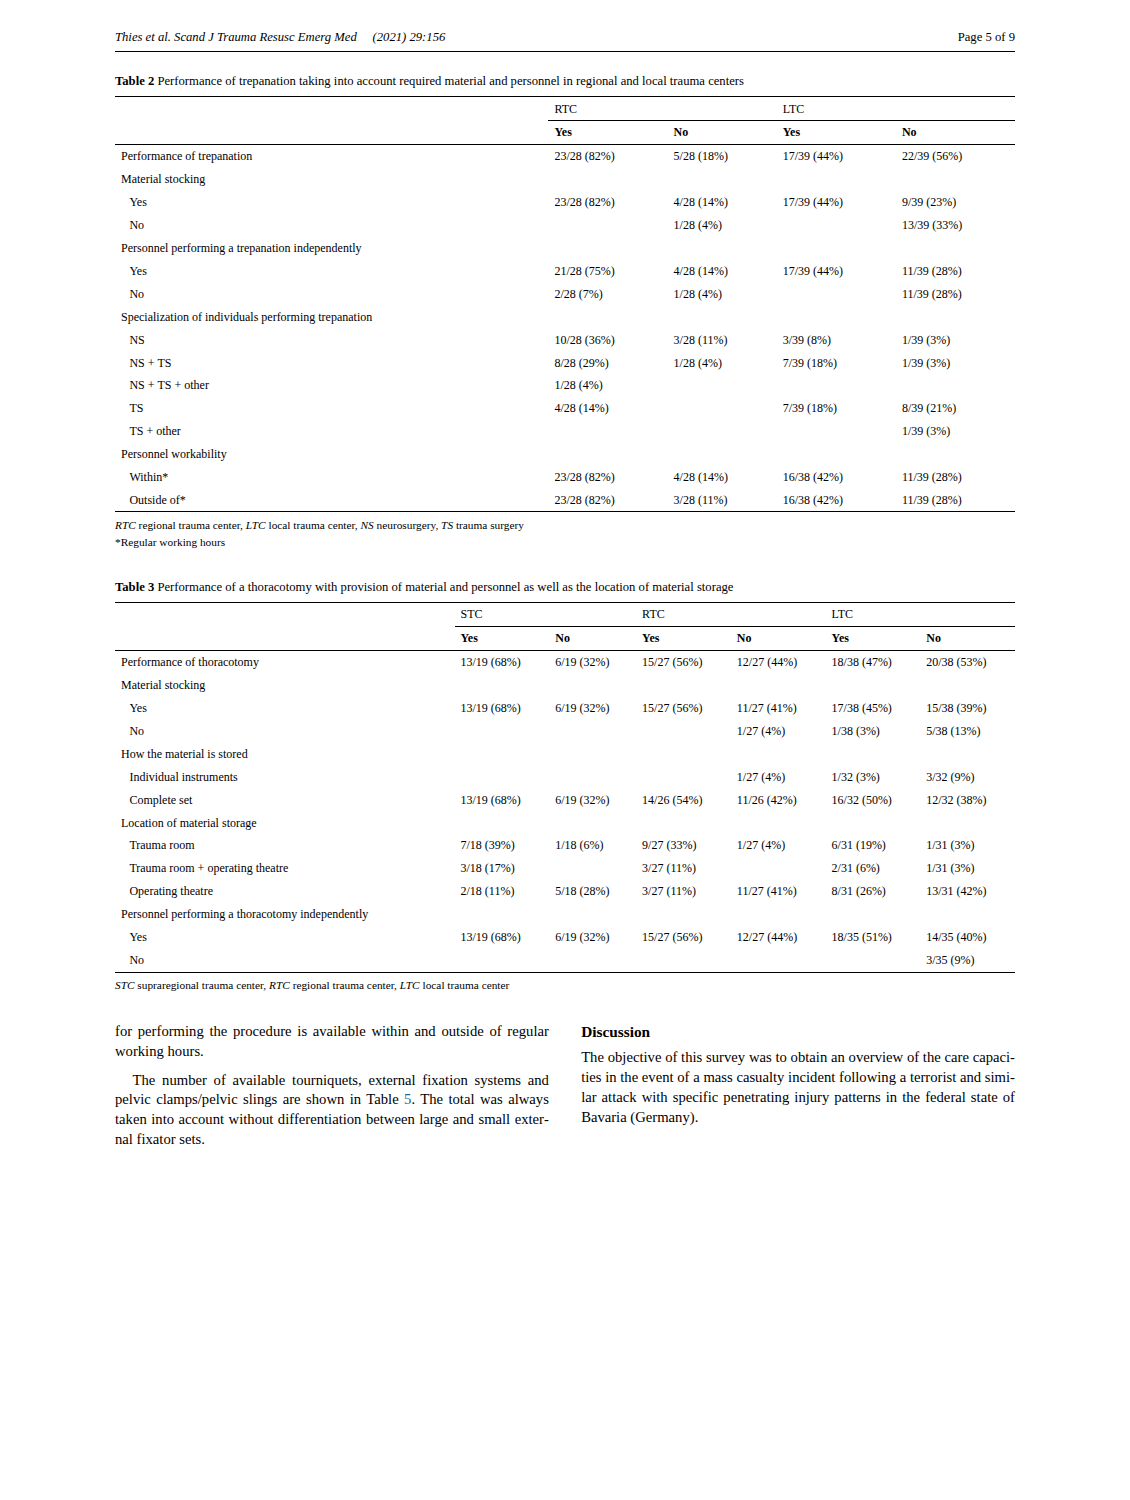Thies et al. Scand J Trauma Resusc Emerg Med (2021) 29:156
Page 5 of 9
Table 2 Performance of trepanation taking into account required material and personnel in regional and local trauma centers
| | RTC | LTC |
| --- | --- | --- |
| | Yes | No | Yes | No |
| Performance of trepanation | 23/28 (82%) | 5/28 (18%) | 17/39 (44%) | 22/39 (56%) |
| Material stocking | | | | |
| Yes | 23/28 (82%) | 4/28 (14%) | 17/39 (44%) | 9/39 (23%) |
| No | | 1/28 (4%) | | 13/39 (33%) |
| Personnel performing a trepanation independently | | | | |
| Yes | 21/28 (75%) | 4/28 (14%) | 17/39 (44%) | 11/39 (28%) |
| No | 2/28 (7%) | 1/28 (4%) | | 11/39 (28%) |
| Specialization of individuals performing trepanation | | | | |
| NS | 10/28 (36%) | 3/28 (11%) | 3/39 (8%) | 1/39 (3%) |
| NS + TS | 8/28 (29%) | 1/28 (4%) | 7/39 (18%) | 1/39 (3%) |
| NS + TS + other | 1/28 (4%) | | | |
| TS | 4/28 (14%) | | 7/39 (18%) | 8/39 (21%) |
| TS + other | | | | 1/39 (3%) |
| Personnel workability | | | | |
| Within* | 23/28 (82%) | 4/28 (14%) | 16/38 (42%) | 11/39 (28%) |
| Outside of* | 23/28 (82%) | 3/28 (11%) | 16/38 (42%) | 11/39 (28%) |
RTC regional trauma center, LTC local trauma center, NS neurosurgery, TS trauma surgery
*Regular working hours
Table 3 Performance of a thoracotomy with provision of material and personnel as well as the location of material storage
| | STC | RTC | LTC |
| --- | --- | --- | --- |
| | Yes | No | Yes | No | Yes | No |
| Performance of thoracotomy | 13/19 (68%) | 6/19 (32%) | 15/27 (56%) | 12/27 (44%) | 18/38 (47%) | 20/38 (53%) |
| Material stocking | | | | | | |
| Yes | 13/19 (68%) | 6/19 (32%) | 15/27 (56%) | 11/27 (41%) | 17/38 (45%) | 15/38 (39%) |
| No | | | | 1/27 (4%) | 1/38 (3%) | 5/38 (13%) |
| How the material is stored | | | | | | |
| Individual instruments | | | | 1/27 (4%) | 1/32 (3%) | 3/32 (9%) |
| Complete set | 13/19 (68%) | 6/19 (32%) | 14/26 (54%) | 11/26 (42%) | 16/32 (50%) | 12/32 (38%) |
| Location of material storage | | | | | | |
| Trauma room | 7/18 (39%) | 1/18 (6%) | 9/27 (33%) | 1/27 (4%) | 6/31 (19%) | 1/31 (3%) |
| Trauma room + operating theatre | 3/18 (17%) | | 3/27 (11%) | | 2/31 (6%) | 1/31 (3%) |
| Operating theatre | 2/18 (11%) | 5/18 (28%) | 3/27 (11%) | 11/27 (41%) | 8/31 (26%) | 13/31 (42%) |
| Personnel performing a thoracotomy independently | | | | | | |
| Yes | 13/19 (68%) | 6/19 (32%) | 15/27 (56%) | 12/27 (44%) | 18/35 (51%) | 14/35 (40%) |
| No | | | | | | 3/35 (9%) |
STC supraregional trauma center, RTC regional trauma center, LTC local trauma center
for performing the procedure is available within and outside of regular working hours.
The number of available tourniquets, external fixation systems and pelvic clamps/pelvic slings are shown in Table 5. The total was always taken into account without differentiation between large and small external fixator sets.
Discussion
The objective of this survey was to obtain an overview of the care capacities in the event of a mass casualty incident following a terrorist and similar attack with specific penetrating injury patterns in the federal state of Bavaria (Germany).